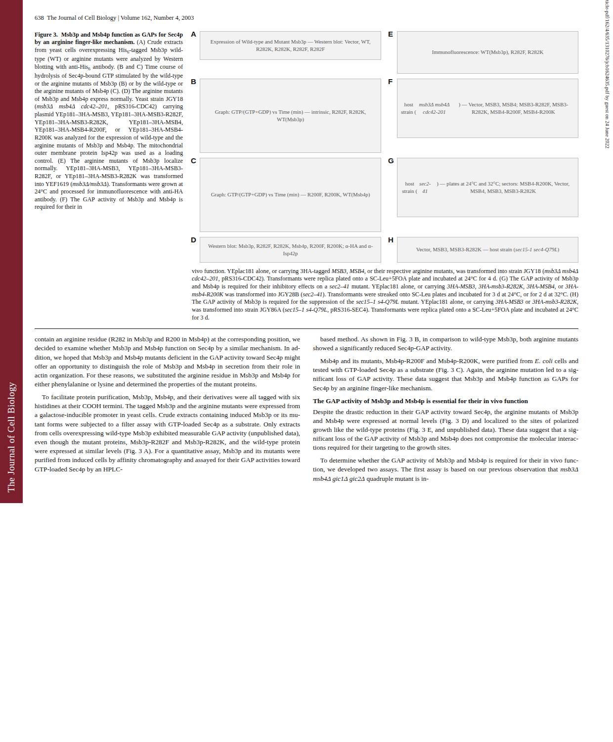The Journal of Cell Biology
Downloaded from http://rupress.org/jcb/article-pdf/162/4/635/1310276/jcb1624635.pdf by guest on 24 June 2022
638 The Journal of Cell Biology | Volume 162, Number 4, 2003
Figure 3. Msb3p and Msb4p function as GAPs for Sec4p by an arginine finger-like mechanism. (A) Crude extracts from yeast cells overexpressing His6-tagged Msb3p wild-type (WT) or arginine mutants were analyzed by Western blotting with anti-His6 antibody. (B and C) Time course of hydrolysis of Sec4p-bound GTP stimulated by the wild-type or the arginine mutants of Msb3p (B) or by the wild-type or the arginine mutants of Msb4p (C). (D) The arginine mutants of Msb3p and Msb4p express normally. Yeast strain JGY18 (msb3Δ msb4Δ cdc42–201, pRS316-CDC42) carrying plasmid YEp181–3HA-MSB3, YEp181–3HA-MSB3-R282F, YEp181–3HA-MSB3-R282K, YEp181–3HA-MSB4, YEp181–3HA-MSB4-R200F, or YEp181–3HA-MSB4-R200K was analyzed for the expression of wild-type and the arginine mutants of Msb3p and Msb4p. The mitochondrial outer membrane protein Isp42p was used as a loading control. (E) The arginine mutants of Msb3p localize normally. YEp181–3HA-MSB3, YEp181–3HA-MSB3-R282F, or YEp181–3HA-MSB3-R282K was transformed into YEF1619 (msb3Δ/msb3Δ). Transformants were grown at 24°C and processed for immunofluorescence with anti-HA antibody. (F) The GAP activity of Msb3p and Msb4p is required for their in
A
Expression of Wild-type and Mutant Msb3p — Western blot: Vector, WT, R282K, R282K, R282F, R282F
E
Immunofluorescence: WT(Msb3p), R282F, R282K
B
Graph: GTP/(GTP+GDP) vs Time (min) — intrinsic, R282F, R282K, WT(Msb3p)
F
host strain (msb3Δ msb4Δ cdc42-201) — Vector, MSB3, MSB4; MSB3-R282F, MSB3-R282K, MSB4-R200F, MSB4-R200K
C
Graph: GTP/(GTP+GDP) vs Time (min) — R200F, R200K, WT(Msb4p)
G
host strain (sec2-41) — plates at 24°C and 32°C; sectors: MSB4-R200K, Vector, MSB4, MSB3, MSB3-R282K
D
Western blot: Msb3p, R282F, R282K, Msb4p, R200F, R200K; α-HA and α-Isp42p
H
Vector, MSB3, MSB3-R282K — host strain (sec15-1 sec4-Q79L)
vivo function. YEplac181 alone, or carrying 3HA-tagged MSB3, MSB4, or their respective arginine mutants, was transformed into strain JGY18 (msb3Δ msb4Δ cdc42–201, pRS316-CDC42). Transformants were replica plated onto a SC-Leu+5FOA plate and incubated at 24°C for 4 d. (G) The GAP activity of Msb3p and Msb4p is required for their inhibitory effects on a sec2–41 mutant. YEplac181 alone, or carrying 3HA-MSB3, 3HA-msb3-R282K, 3HA-MSB4, or 3HA-msb4-R200K was transformed into JGY28B (sec2–41). Transformants were streaked onto SC-Leu plates and incubated for 3 d at 24°C, or for 2 d at 32°C. (H) The GAP activity of Msb3p is required for the suppression of the sec15–1 s4-Q79L mutant. YEplac181 alone, or carrying 3HA-MSB3 or 3HA-msb3-R282K, was transformed into strain JGY86A (sec15–1 s4-Q79L, pRS316-SEC4). Transformants were replica plated onto a SC-Leu+5FOA plate and incubated at 24°C for 3 d.
contain an arginine residue (R282 in Msb3p and R200 in Msb4p) at the corresponding position, we decided to examine whether Msb3p and Msb4p function on Sec4p by a similar mechanism. In addition, we hoped that Msb3p and Msb4p mutants deficient in the GAP activity toward Sec4p might offer an opportunity to distinguish the role of Msb3p and Msb4p in secretion from their role in actin organization. For these reasons, we substituted the arginine residue in Msb3p and Msb4p for either phenylalanine or lysine and determined the properties of the mutant proteins.
To facilitate protein purification, Msb3p, Msb4p, and their derivatives were all tagged with six histidines at their COOH termini. The tagged Msb3p and the arginine mutants were expressed from a galactose-inducible promoter in yeast cells. Crude extracts containing induced Msb3p or its mutant forms were subjected to a filter assay with GTP-loaded Sec4p as a substrate. Only extracts from cells overexpressing wild-type Msb3p exhibited measurable GAP activity (unpublished data), even though the mutant proteins, Msb3p-R282F and Msb3p-R282K, and the wild-type protein were expressed at similar levels (Fig. 3 A). For a quantitative assay, Msb3p and its mutants were purified from induced cells by affinity chromatography and assayed for their GAP activities toward GTP-loaded Sec4p by an HPLC-
based method. As shown in Fig. 3 B, in comparison to wild-type Msb3p, both arginine mutants showed a significantly reduced Sec4p-GAP activity.
Msb4p and its mutants, Msb4p-R200F and Msb4p-R200K, were purified from E. coli cells and tested with GTP-loaded Sec4p as a substrate (Fig. 3 C). Again, the arginine mutation led to a significant loss of GAP activity. These data suggest that Msb3p and Msb4p function as GAPs for Sec4p by an arginine finger-like mechanism.
The GAP activity of Msb3p and Msb4p is essential for their in vivo function
Despite the drastic reduction in their GAP activity toward Sec4p, the arginine mutants of Msb3p and Msb4p were expressed at normal levels (Fig. 3 D) and localized to the sites of polarized growth like the wild-type proteins (Fig. 3 E, and unpublished data). These data suggest that a significant loss of the GAP activity of Msb3p and Msb4p does not compromise the molecular interactions required for their targeting to the growth sites.
To determine whether the GAP activity of Msb3p and Msb4p is required for their in vivo function, we developed two assays. The first assay is based on our previous observation that msb3Δ msb4Δ gic1Δ gic2Δ quadruple mutant is in-